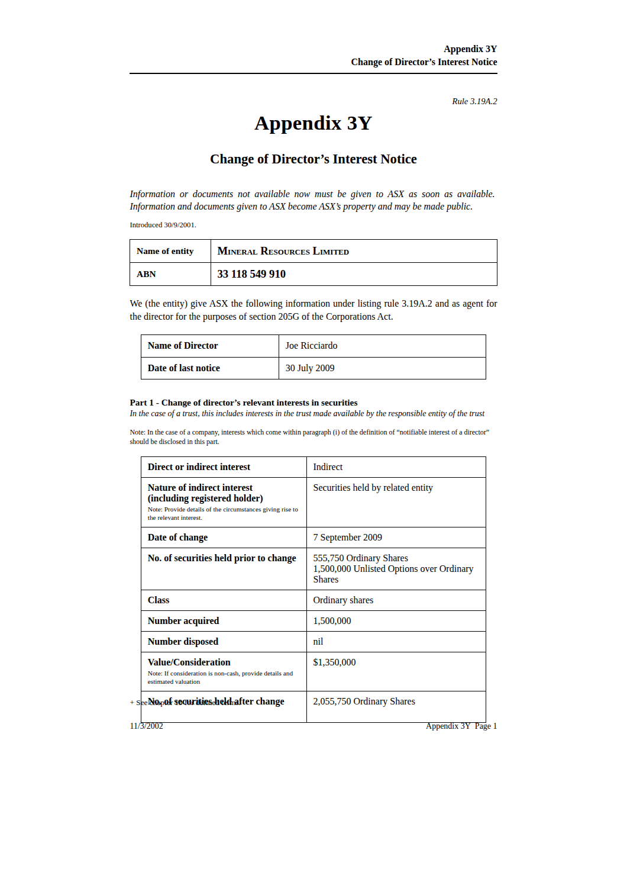Appendix 3Y
Change of Director’s Interest Notice
Rule 3.19A.2
Appendix 3Y
Change of Director’s Interest Notice
Information or documents not available now must be given to ASX as soon as available. Information and documents given to ASX become ASX’s property and may be made public.
Introduced 30/9/2001.
| Name of entity | Mineral Resources Limited |
| ABN | 33 118 549 910 |
We (the entity) give ASX the following information under listing rule 3.19A.2 and as agent for the director for the purposes of section 205G of the Corporations Act.
| Name of Director | Joe Ricciardo |
| Date of last notice | 30 July 2009 |
Part 1 - Change of director’s relevant interests in securities
In the case of a trust, this includes interests in the trust made available by the responsible entity of the trust
Note: In the case of a company, interests which come within paragraph (i) of the definition of “notifiable interest of a director” should be disclosed in this part.
| Direct or indirect interest | Indirect |
| Nature of indirect interest (including registered holder) Note: Provide details of the circumstances giving rise to the relevant interest. | Securities held by related entity |
| Date of change | 7 September 2009 |
| No. of securities held prior to change | 555,750 Ordinary Shares 1,500,000 Unlisted Options over Ordinary Shares |
| Class | Ordinary shares |
| Number acquired | 1,500,000 |
| Number disposed | nil |
| Value/Consideration Note: If consideration is non-cash, provide details and estimated valuation | $1,350,000 |
| No. of securities held after change | 2,055,750 Ordinary Shares |
+ See chapter 19 for defined terms.
11/3/2002 Appendix 3Y Page 1